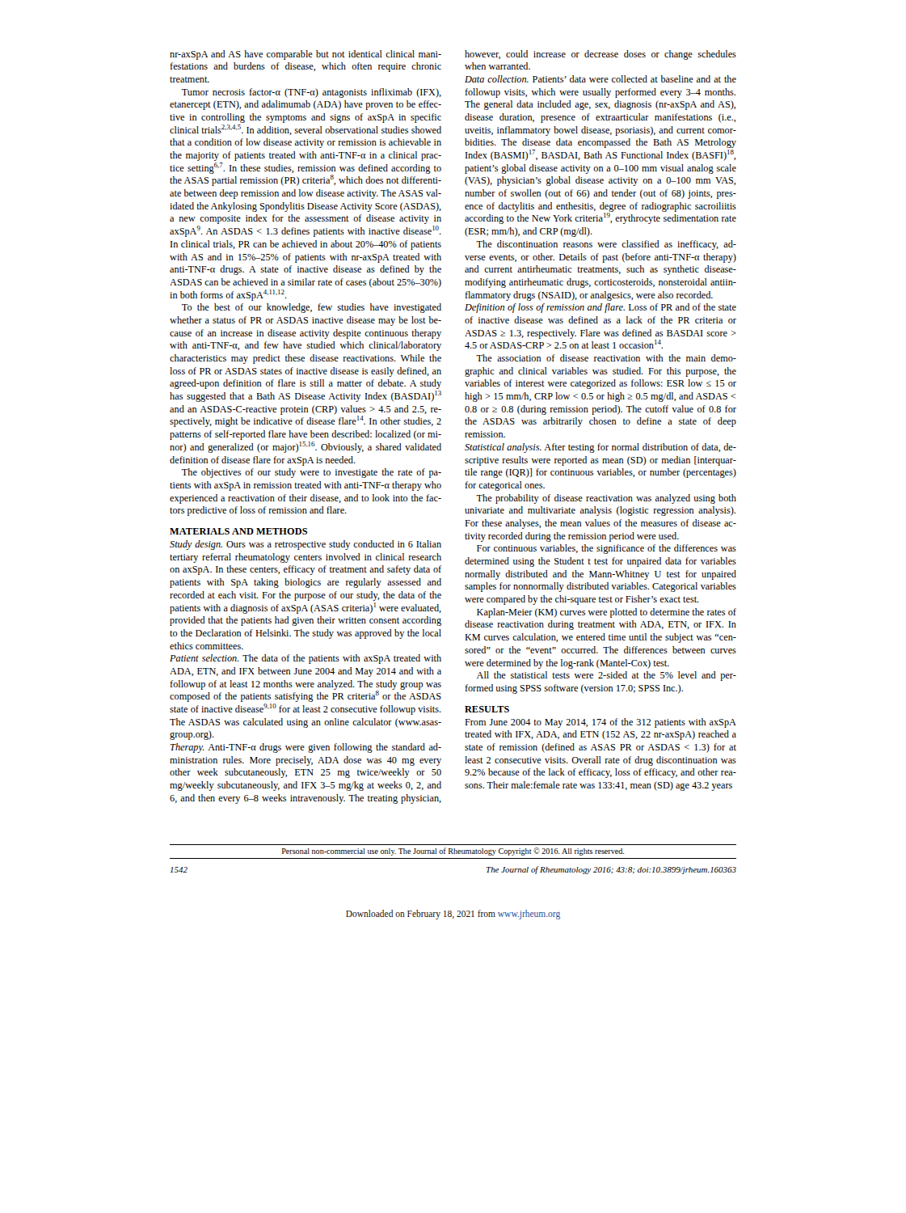nr-axSpA and AS have comparable but not identical clinical manifestations and burdens of disease, which often require chronic treatment.
Tumor necrosis factor-α (TNF-α) antagonists infliximab (IFX), etanercept (ETN), and adalimumab (ADA) have proven to be effective in controlling the symptoms and signs of axSpA in specific clinical trials2,3,4,5. In addition, several observational studies showed that a condition of low disease activity or remission is achievable in the majority of patients treated with anti-TNF-α in a clinical practice setting6,7. In these studies, remission was defined according to the ASAS partial remission (PR) criteria8, which does not differentiate between deep remission and low disease activity. The ASAS validated the Ankylosing Spondylitis Disease Activity Score (ASDAS), a new composite index for the assessment of disease activity in axSpA9. An ASDAS < 1.3 defines patients with inactive disease10. In clinical trials, PR can be achieved in about 20%–40% of patients with AS and in 15%–25% of patients with nr-axSpA treated with anti-TNF-α drugs. A state of inactive disease as defined by the ASDAS can be achieved in a similar rate of cases (about 25%–30%) in both forms of axSpA4,11,12.
To the best of our knowledge, few studies have investigated whether a status of PR or ASDAS inactive disease may be lost because of an increase in disease activity despite continuous therapy with anti-TNF-α, and few have studied which clinical/laboratory characteristics may predict these disease reactivations. While the loss of PR or ASDAS states of inactive disease is easily defined, an agreed-upon definition of flare is still a matter of debate. A study has suggested that a Bath AS Disease Activity Index (BASDAI)13 and an ASDAS-C-reactive protein (CRP) values > 4.5 and 2.5, respectively, might be indicative of disease flare14. In other studies, 2 patterns of self-reported flare have been described: localized (or minor) and generalized (or major)15,16. Obviously, a shared validated definition of disease flare for axSpA is needed.
The objectives of our study were to investigate the rate of patients with axSpA in remission treated with anti-TNF-α therapy who experienced a reactivation of their disease, and to look into the factors predictive of loss of remission and flare.
MATERIALS AND METHODS
Study design. Ours was a retrospective study conducted in 6 Italian tertiary referral rheumatology centers involved in clinical research on axSpA. In these centers, efficacy of treatment and safety data of patients with SpA taking biologics are regularly assessed and recorded at each visit. For the purpose of our study, the data of the patients with a diagnosis of axSpA (ASAS criteria)1 were evaluated, provided that the patients had given their written consent according to the Declaration of Helsinki. The study was approved by the local ethics committees.
Patient selection. The data of the patients with axSpA treated with ADA, ETN, and IFX between June 2004 and May 2014 and with a followup of at least 12 months were analyzed. The study group was composed of the patients satisfying the PR criteria8 or the ASDAS state of inactive disease9,10 for at least 2 consecutive followup visits. The ASDAS was calculated using an online calculator (www.asas-group.org).
Therapy. Anti-TNF-α drugs were given following the standard administration rules. More precisely, ADA dose was 40 mg every other week subcutaneously, ETN 25 mg twice/weekly or 50 mg/weekly subcutaneously, and IFX 3–5 mg/kg at weeks 0, 2, and 6, and then every 6–8 weeks intravenously. The treating physician, however, could increase or decrease doses or change schedules when warranted.
Data collection. Patients’ data were collected at baseline and at the followup visits, which were usually performed every 3–4 months. The general data included age, sex, diagnosis (nr-axSpA and AS), disease duration, presence of extraarticular manifestations (i.e., uveitis, inflammatory bowel disease, psoriasis), and current comorbidities. The disease data encompassed the Bath AS Metrology Index (BASMI)17, BASDAI, Bath AS Functional Index (BASFI)18, patient’s global disease activity on a 0–100 mm visual analog scale (VAS), physician’s global disease activity on a 0–100 mm VAS, number of swollen (out of 66) and tender (out of 68) joints, presence of dactylitis and enthesitis, degree of radiographic sacroiliitis according to the New York criteria19, erythrocyte sedimentation rate (ESR; mm/h), and CRP (mg/dl).
The discontinuation reasons were classified as inefficacy, adverse events, or other. Details of past (before anti-TNF-α therapy) and current antirheumatic treatments, such as synthetic disease-modifying antirheumatic drugs, corticosteroids, nonsteroidal antiinflammatory drugs (NSAID), or analgesics, were also recorded.
Definition of loss of remission and flare. Loss of PR and of the state of inactive disease was defined as a lack of the PR criteria or ASDAS ≥ 1.3, respectively. Flare was defined as BASDAI score > 4.5 or ASDAS-CRP > 2.5 on at least 1 occasion14.
The association of disease reactivation with the main demographic and clinical variables was studied. For this purpose, the variables of interest were categorized as follows: ESR low ≤ 15 or high > 15 mm/h, CRP low < 0.5 or high ≥ 0.5 mg/dl, and ASDAS < 0.8 or ≥ 0.8 (during remission period). The cutoff value of 0.8 for the ASDAS was arbitrarily chosen to define a state of deep remission.
Statistical analysis. After testing for normal distribution of data, descriptive results were reported as mean (SD) or median [interquartile range (IQR)] for continuous variables, or number (percentages) for categorical ones.
The probability of disease reactivation was analyzed using both univariate and multivariate analysis (logistic regression analysis). For these analyses, the mean values of the measures of disease activity recorded during the remission period were used.
For continuous variables, the significance of the differences was determined using the Student t test for unpaired data for variables normally distributed and the Mann-Whitney U test for unpaired samples for nonnormally distributed variables. Categorical variables were compared by the chi-square test or Fisher’s exact test.
Kaplan-Meier (KM) curves were plotted to determine the rates of disease reactivation during treatment with ADA, ETN, or IFX. In KM curves calculation, we entered time until the subject was “censored” or the “event” occurred. The differences between curves were determined by the log-rank (Mantel-Cox) test.
All the statistical tests were 2-sided at the 5% level and performed using SPSS software (version 17.0; SPSS Inc.).
RESULTS
From June 2004 to May 2014, 174 of the 312 patients with axSpA treated with IFX, ADA, and ETN (152 AS, 22 nr-axSpA) reached a state of remission (defined as ASAS PR or ASDAS < 1.3) for at least 2 consecutive visits. Overall rate of drug discontinuation was 9.2% because of the lack of efficacy, loss of efficacy, and other reasons. Their male:female rate was 133:41, mean (SD) age 43.2 years
Personal non-commercial use only. The Journal of Rheumatology Copyright © 2016. All rights reserved.
1542
The Journal of Rheumatology 2016; 43:8; doi:10.3899/jrheum.160363
Downloaded on February 18, 2021 from www.jrheum.org